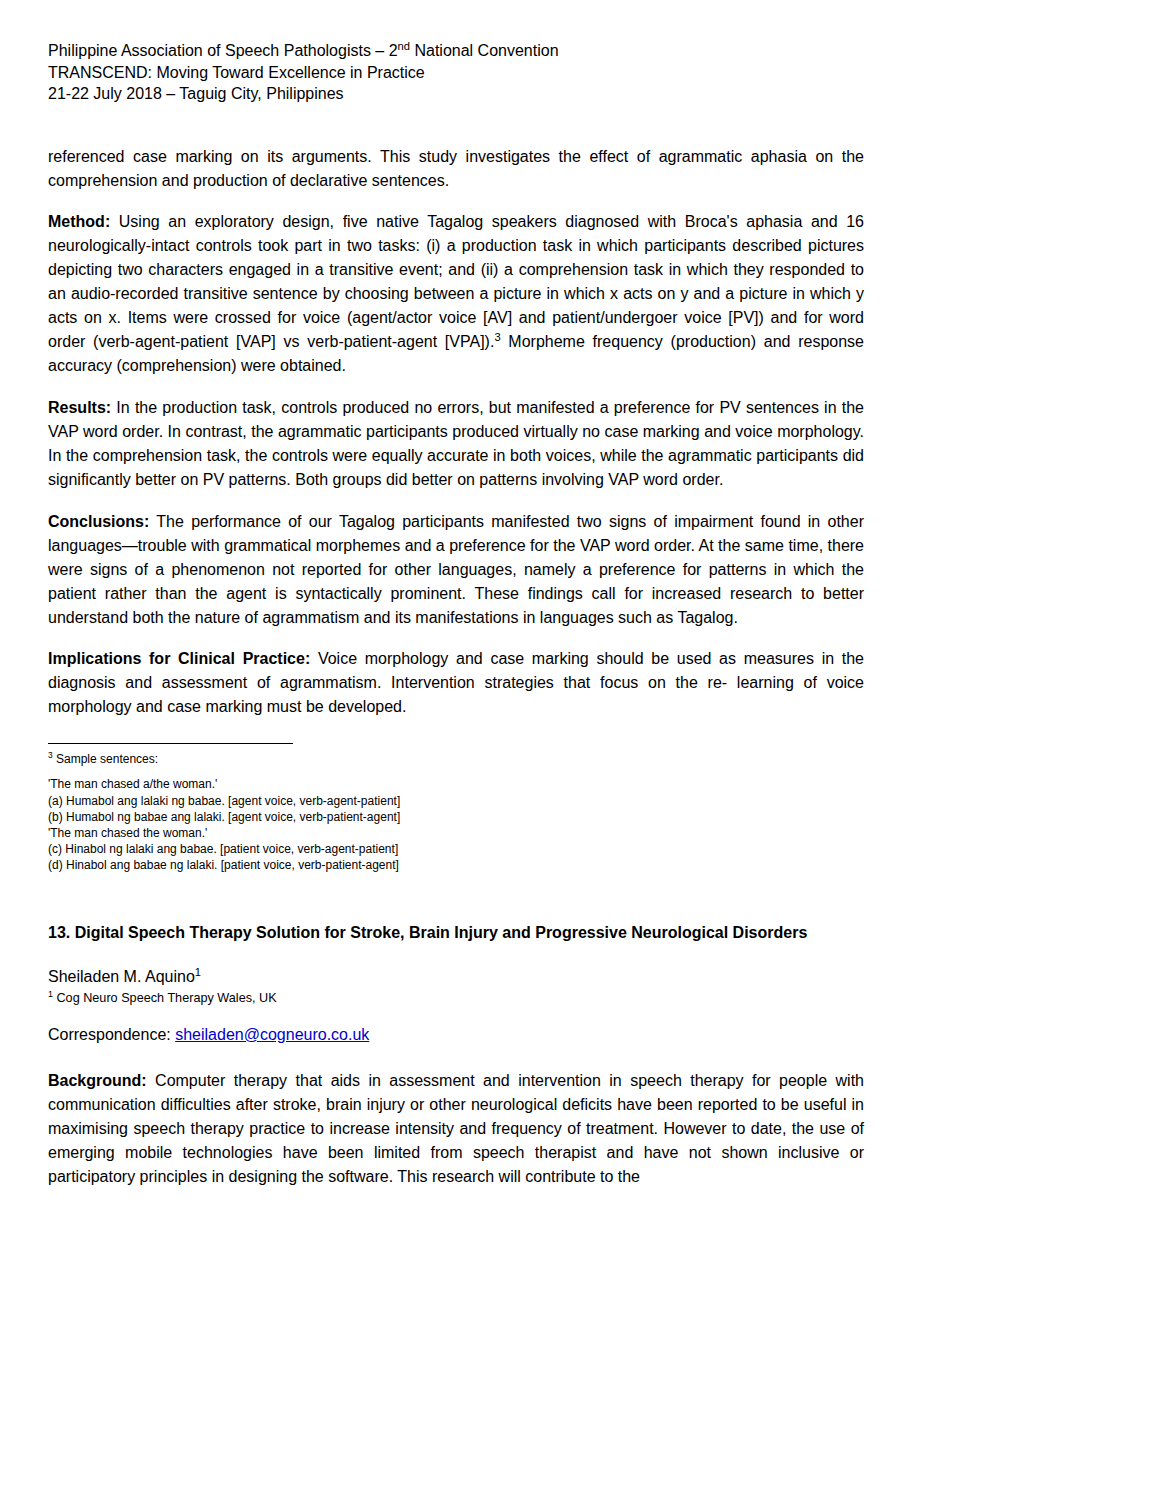Philippine Association of Speech Pathologists – 2nd National Convention
TRANSCEND: Moving Toward Excellence in Practice
21-22 July 2018 – Taguig City, Philippines
referenced case marking on its arguments. This study investigates the effect of agrammatic aphasia on the comprehension and production of declarative sentences.
Method: Using an exploratory design, five native Tagalog speakers diagnosed with Broca's aphasia and 16 neurologically-intact controls took part in two tasks: (i) a production task in which participants described pictures depicting two characters engaged in a transitive event; and (ii) a comprehension task in which they responded to an audio-recorded transitive sentence by choosing between a picture in which x acts on y and a picture in which y acts on x. Items were crossed for voice (agent/actor voice [AV] and patient/undergoer voice [PV]) and for word order (verb-agent-patient [VAP] vs verb-patient-agent [VPA]).3 Morpheme frequency (production) and response accuracy (comprehension) were obtained.
Results: In the production task, controls produced no errors, but manifested a preference for PV sentences in the VAP word order. In contrast, the agrammatic participants produced virtually no case marking and voice morphology. In the comprehension task, the controls were equally accurate in both voices, while the agrammatic participants did significantly better on PV patterns. Both groups did better on patterns involving VAP word order.
Conclusions: The performance of our Tagalog participants manifested two signs of impairment found in other languages—trouble with grammatical morphemes and a preference for the VAP word order. At the same time, there were signs of a phenomenon not reported for other languages, namely a preference for patterns in which the patient rather than the agent is syntactically prominent. These findings call for increased research to better understand both the nature of agrammatism and its manifestations in languages such as Tagalog.
Implications for Clinical Practice: Voice morphology and case marking should be used as measures in the diagnosis and assessment of agrammatism. Intervention strategies that focus on the re- learning of voice morphology and case marking must be developed.
3 Sample sentences:
'The man chased a/the woman.'
(a) Humabol ang lalaki ng babae. [agent voice, verb-agent-patient]
(b) Humabol ng babae ang lalaki. [agent voice, verb-patient-agent]
'The man chased the woman.'
(c) Hinabol ng lalaki ang babae. [patient voice, verb-agent-patient]
(d) Hinabol ang babae ng lalaki. [patient voice, verb-patient-agent]
13. Digital Speech Therapy Solution for Stroke, Brain Injury and Progressive Neurological Disorders
Sheiladen M. Aquino1
1 Cog Neuro Speech Therapy Wales, UK
Correspondence: sheiladen@cogneuro.co.uk
Background: Computer therapy that aids in assessment and intervention in speech therapy for people with communication difficulties after stroke, brain injury or other neurological deficits have been reported to be useful in maximising speech therapy practice to increase intensity and frequency of treatment. However to date, the use of emerging mobile technologies have been limited from speech therapist and have not shown inclusive or participatory principles in designing the software. This research will contribute to the